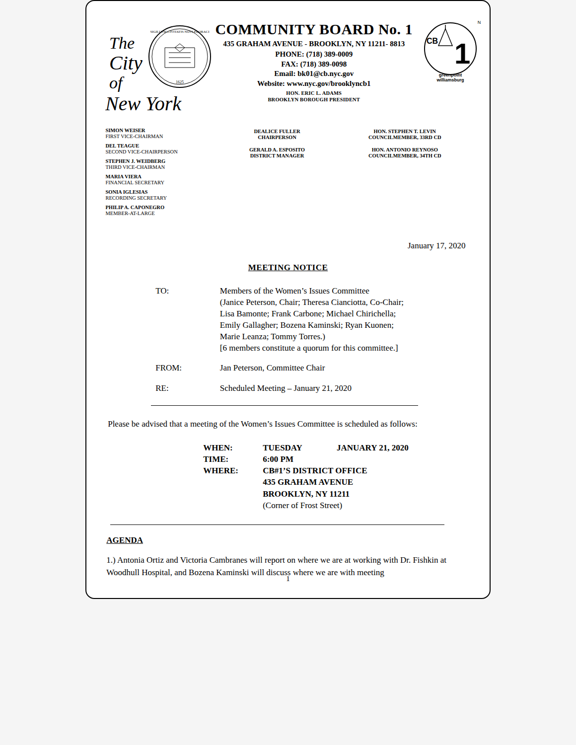SIGILLVM CIVITATIS NOVI EBORACI 1625 The City of New York
COMMUNITY BOARD No. 1
435 GRAHAM AVENUE - BROOKLYN, NY 11211- 8813
PHONE: (718) 389-0009
FAX: (718) 389-0098
Email: bk01@cb.nyc.gov
Website: www.nyc.gov/brooklyncb1
HON. ERIC L. ADAMS
BROOKLYN BOROUGH PRESIDENT
N CB 1 greenpoint williamsburg
SIMON WEISER
FIRST VICE-CHAIRMAN
DEL TEAGUE
SECOND VICE-CHAIRPERSON
STEPHEN J. WEIDBERG
THIRD VICE-CHAIRMAN
MARIA VIERA
FINANCIAL SECRETARY
SONIA IGLESIAS
RECORDING SECRETARY
PHILIP A. CAPONEGRO
MEMBER-AT-LARGE
DEALICE FULLER
CHAIRPERSON
GERALD A. ESPOSITO
DISTRICT MANAGER
HON. STEPHEN T. LEVIN
COUNCILMEMBER, 33rd CD
HON. ANTONIO REYNOSO
COUNCILMEMBER, 34th CD
January 17, 2020
MEETING NOTICE
| TO: | Members of the Women’s Issues Committee (Janice Peterson, Chair; Theresa Cianciotta, Co-Chair; Lisa Bamonte; Frank Carbone; Michael Chirichella; Emily Gallagher; Bozena Kaminski; Ryan Kuonen; Marie Leanza; Tommy Torres.) [6 members constitute a quorum for this committee.] |
| FROM: | Jan Peterson, Committee Chair |
| RE: | Scheduled Meeting – January 21, 2020 |
Please be advised that a meeting of the Women’s Issues Committee is scheduled as follows:
| WHEN: | TUESDAY JANUARY 21, 2020 |
| TIME: | 6:00 PM |
| WHERE: | CB#1’S DISTRICT OFFICE |
| | 435 GRAHAM AVENUE |
| | BROOKLYN, NY 11211 |
| | (Corner of Frost Street) |
AGENDA
1.) Antonia Ortiz and Victoria Cambranes will report on where we are at working with Dr. Fishkin at Woodhull Hospital, and Bozena Kaminski will discuss where we are with meeting
1